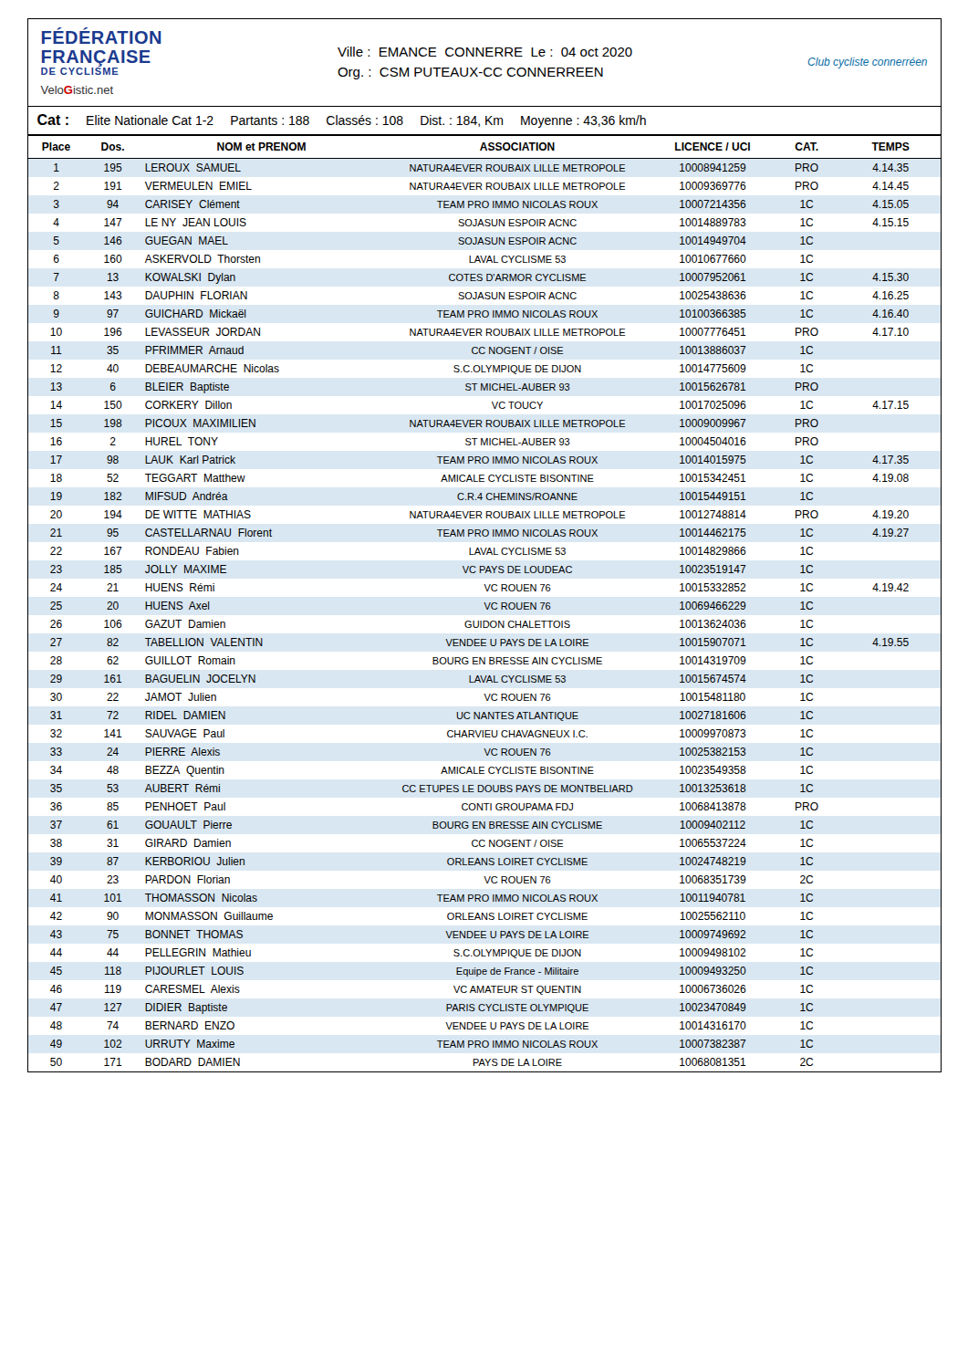FÉDÉRATION
FRANÇAISE DE CYCLISME
VeloGistic.net
Ville : EMANCE CONNERRE Le : 04 oct 2020
Org. : CSM PUTEAUX-CC CONNERREEN
Club cycliste connerréen
Cat : Elite Nationale Cat 1-2 Partants : 188 Classés : 108 Dist. : 184, Km Moyenne : 43,36 km/h
| Place | Dos. | NOM et PRENOM | ASSOCIATION | LICENCE / UCI | CAT. | TEMPS |
| --- | --- | --- | --- | --- | --- | --- |
| 1 | 195 | LEROUX SAMUEL | NATURA4EVER ROUBAIX LILLE METROPOLE | 10008941259 | PRO | 4.14.35 |
| 2 | 191 | VERMEULEN EMIEL | NATURA4EVER ROUBAIX LILLE METROPOLE | 10009369776 | PRO | 4.14.45 |
| 3 | 94 | CARISEY Clément | TEAM PRO IMMO NICOLAS ROUX | 10007214356 | 1C | 4.15.05 |
| 4 | 147 | LE NY JEAN LOUIS | SOJASUN ESPOIR ACNC | 10014889783 | 1C | 4.15.15 |
| 5 | 146 | GUEGAN MAEL | SOJASUN ESPOIR ACNC | 10014949704 | 1C | |
| 6 | 160 | ASKERVOLD Thorsten | LAVAL CYCLISME 53 | 10010677660 | 1C | |
| 7 | 13 | KOWALSKI Dylan | COTES D'ARMOR CYCLISME | 10007952061 | 1C | 4.15.30 |
| 8 | 143 | DAUPHIN FLORIAN | SOJASUN ESPOIR ACNC | 10025438636 | 1C | 4.16.25 |
| 9 | 97 | GUICHARD Mickaël | TEAM PRO IMMO NICOLAS ROUX | 10100366385 | 1C | 4.16.40 |
| 10 | 196 | LEVASSEUR JORDAN | NATURA4EVER ROUBAIX LILLE METROPOLE | 10007776451 | PRO | 4.17.10 |
| 11 | 35 | PFRIMMER Arnaud | CC NOGENT / OISE | 10013886037 | 1C | |
| 12 | 40 | DEBEAUMARCHE Nicolas | S.C.OLYMPIQUE DE DIJON | 10014775609 | 1C | |
| 13 | 6 | BLEIER Baptiste | ST MICHEL-AUBER 93 | 10015626781 | PRO | |
| 14 | 150 | CORKERY Dillon | VC TOUCY | 10017025096 | 1C | 4.17.15 |
| 15 | 198 | PICOUX MAXIMILIEN | NATURA4EVER ROUBAIX LILLE METROPOLE | 10009009967 | PRO | |
| 16 | 2 | HUREL TONY | ST MICHEL-AUBER 93 | 10004504016 | PRO | |
| 17 | 98 | LAUK Karl Patrick | TEAM PRO IMMO NICOLAS ROUX | 10014015975 | 1C | 4.17.35 |
| 18 | 52 | TEGGART Matthew | AMICALE CYCLISTE BISONTINE | 10015342451 | 1C | 4.19.08 |
| 19 | 182 | MIFSUD Andréa | C.R.4 CHEMINS/ROANNE | 10015449151 | 1C | |
| 20 | 194 | DE WITTE MATHIAS | NATURA4EVER ROUBAIX LILLE METROPOLE | 10012748814 | PRO | 4.19.20 |
| 21 | 95 | CASTELLARNAU Florent | TEAM PRO IMMO NICOLAS ROUX | 10014462175 | 1C | 4.19.27 |
| 22 | 167 | RONDEAU Fabien | LAVAL CYCLISME 53 | 10014829866 | 1C | |
| 23 | 185 | JOLLY MAXIME | VC PAYS DE LOUDEAC | 10023519147 | 1C | |
| 24 | 21 | HUENS Rémi | VC ROUEN 76 | 10015332852 | 1C | 4.19.42 |
| 25 | 20 | HUENS Axel | VC ROUEN 76 | 10069466229 | 1C | |
| 26 | 106 | GAZUT Damien | GUIDON CHALETTOIS | 10013624036 | 1C | |
| 27 | 82 | TABELLION VALENTIN | VENDEE U PAYS DE LA LOIRE | 10015907071 | 1C | 4.19.55 |
| 28 | 62 | GUILLOT Romain | BOURG EN BRESSE AIN CYCLISME | 10014319709 | 1C | |
| 29 | 161 | BAGUELIN JOCELYN | LAVAL CYCLISME 53 | 10015674574 | 1C | |
| 30 | 22 | JAMOT Julien | VC ROUEN 76 | 10015481180 | 1C | |
| 31 | 72 | RIDEL DAMIEN | UC NANTES ATLANTIQUE | 10027181606 | 1C | |
| 32 | 141 | SAUVAGE Paul | CHARVIEU CHAVAGNEUX I.C. | 10009970873 | 1C | |
| 33 | 24 | PIERRE Alexis | VC ROUEN 76 | 10025382153 | 1C | |
| 34 | 48 | BEZZA Quentin | AMICALE CYCLISTE BISONTINE | 10023549358 | 1C | |
| 35 | 53 | AUBERT Rémi | CC ETUPES LE DOUBS PAYS DE MONTBELIARD | 10013253618 | 1C | |
| 36 | 85 | PENHOET Paul | CONTI GROUPAMA FDJ | 10068413878 | PRO | |
| 37 | 61 | GOUAULT Pierre | BOURG EN BRESSE AIN CYCLISME | 10009402112 | 1C | |
| 38 | 31 | GIRARD Damien | CC NOGENT / OISE | 10065537224 | 1C | |
| 39 | 87 | KERBORIOU Julien | ORLEANS LOIRET CYCLISME | 10024748219 | 1C | |
| 40 | 23 | PARDON Florian | VC ROUEN 76 | 10068351739 | 2C | |
| 41 | 101 | THOMASSON Nicolas | TEAM PRO IMMO NICOLAS ROUX | 10011940781 | 1C | |
| 42 | 90 | MONMASSON Guillaume | ORLEANS LOIRET CYCLISME | 10025562110 | 1C | |
| 43 | 75 | BONNET THOMAS | VENDEE U PAYS DE LA LOIRE | 10009749692 | 1C | |
| 44 | 44 | PELLEGRIN Mathieu | S.C.OLYMPIQUE DE DIJON | 10009498102 | 1C | |
| 45 | 118 | PIJOURLET LOUIS | Equipe de France - Militaire | 10009493250 | 1C | |
| 46 | 119 | CARESMEL Alexis | VC AMATEUR ST QUENTIN | 10006736026 | 1C | |
| 47 | 127 | DIDIER Baptiste | PARIS CYCLISTE OLYMPIQUE | 10023470849 | 1C | |
| 48 | 74 | BERNARD ENZO | VENDEE U PAYS DE LA LOIRE | 10014316170 | 1C | |
| 49 | 102 | URRUTY Maxime | TEAM PRO IMMO NICOLAS ROUX | 10007382387 | 1C | |
| 50 | 171 | BODARD DAMIEN | PAYS DE LA LOIRE | 10068081351 | 2C | |